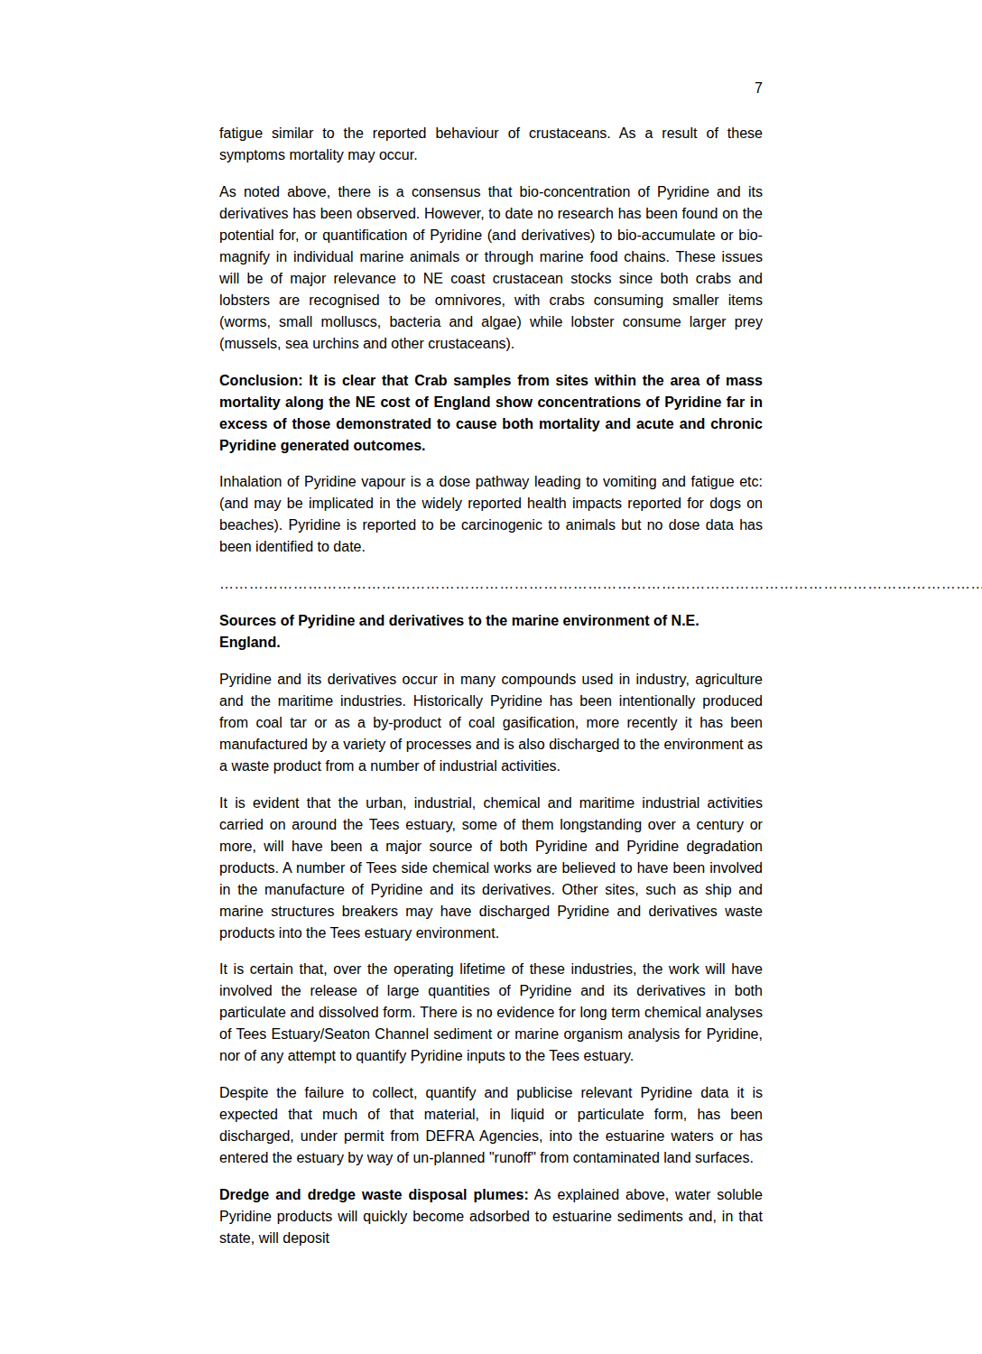7
fatigue similar to the reported behaviour of crustaceans. As a result of these symptoms mortality may occur.
As noted above, there is a consensus that bio-concentration of Pyridine and its derivatives has been observed. However, to date no research has been found on the potential for, or quantification of Pyridine (and derivatives) to bio-accumulate or bio-magnify in individual marine animals or through marine food chains. These issues will be of major relevance to NE coast crustacean stocks since both crabs and lobsters are recognised to be omnivores, with crabs consuming smaller items (worms, small molluscs, bacteria and algae) while lobster consume larger prey (mussels, sea urchins and other crustaceans).
Conclusion: It is clear that Crab samples from sites within the area of mass mortality along the NE cost of England show concentrations of Pyridine far in excess of those demonstrated to cause both mortality and acute and chronic Pyridine generated outcomes.
Inhalation of Pyridine vapour is a dose pathway leading to vomiting and fatigue etc: (and may be implicated in the widely reported health impacts reported for dogs on beaches). Pyridine is reported to be carcinogenic to animals but no dose data has been identified to date.
…………………………………………………………………………………………………………………………………………..
Sources of Pyridine and derivatives to the marine environment of N.E. England.
Pyridine and its derivatives occur in many compounds used in industry, agriculture and the maritime industries. Historically Pyridine has been intentionally produced from coal tar or as a by-product of coal gasification, more recently it has been manufactured by a variety of processes and is also discharged to the environment as a waste product from a number of industrial activities.
It is evident that the urban, industrial, chemical and maritime industrial activities carried on around the Tees estuary, some of them longstanding over a century or more, will have been a major source of both Pyridine and Pyridine degradation products. A number of Tees side chemical works are believed to have been involved in the manufacture of Pyridine and its derivatives. Other sites, such as ship and marine structures breakers may have discharged Pyridine and derivatives waste products into the Tees estuary environment.
It is certain that, over the operating lifetime of these industries, the work will have involved the release of large quantities of Pyridine and its derivatives in both particulate and dissolved form. There is no evidence for long term chemical analyses of Tees Estuary/Seaton Channel sediment or marine organism analysis for Pyridine, nor of any attempt to quantify Pyridine inputs to the Tees estuary.
Despite the failure to collect, quantify and publicise relevant Pyridine data it is expected that much of that material, in liquid or particulate form, has been discharged, under permit from DEFRA Agencies, into the estuarine waters or has entered the estuary by way of un-planned "runoff" from contaminated land surfaces.
Dredge and dredge waste disposal plumes: As explained above, water soluble Pyridine products will quickly become adsorbed to estuarine sediments and, in that state, will deposit